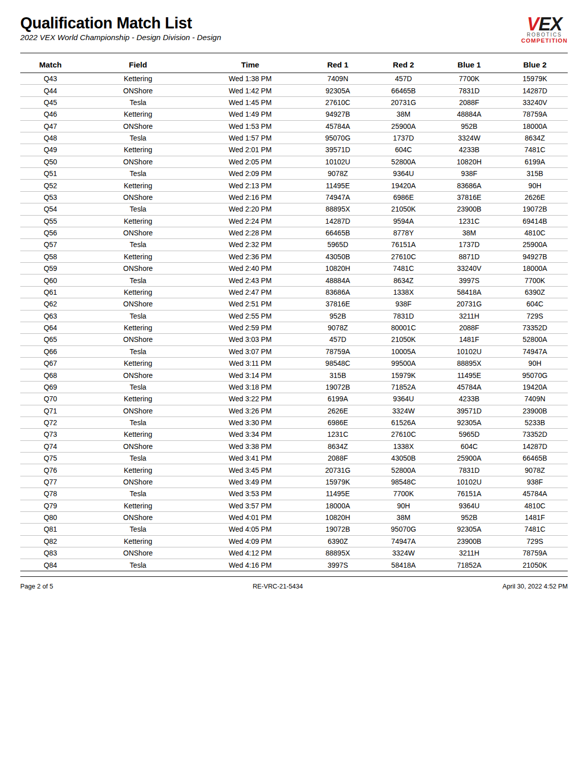Qualification Match List
2022 VEX World Championship - Design Division - Design
VEX
ROBOTICS
COMPETITION
| Match | Field | Time | Red 1 | Red 2 | Blue 1 | Blue 2 |
| --- | --- | --- | --- | --- | --- | --- |
| Q43 | Kettering | Wed 1:38 PM | 7409N | 457D | 7700K | 15979K |
| Q44 | ONShore | Wed 1:42 PM | 92305A | 66465B | 7831D | 14287D |
| Q45 | Tesla | Wed 1:45 PM | 27610C | 20731G | 2088F | 33240V |
| Q46 | Kettering | Wed 1:49 PM | 94927B | 38M | 48884A | 78759A |
| Q47 | ONShore | Wed 1:53 PM | 45784A | 25900A | 952B | 18000A |
| Q48 | Tesla | Wed 1:57 PM | 95070G | 1737D | 3324W | 8634Z |
| Q49 | Kettering | Wed 2:01 PM | 39571D | 604C | 4233B | 7481C |
| Q50 | ONShore | Wed 2:05 PM | 10102U | 52800A | 10820H | 6199A |
| Q51 | Tesla | Wed 2:09 PM | 9078Z | 9364U | 938F | 315B |
| Q52 | Kettering | Wed 2:13 PM | 11495E | 19420A | 83686A | 90H |
| Q53 | ONShore | Wed 2:16 PM | 74947A | 6986E | 37816E | 2626E |
| Q54 | Tesla | Wed 2:20 PM | 88895X | 21050K | 23900B | 19072B |
| Q55 | Kettering | Wed 2:24 PM | 14287D | 9594A | 1231C | 69414B |
| Q56 | ONShore | Wed 2:28 PM | 66465B | 8778Y | 38M | 4810C |
| Q57 | Tesla | Wed 2:32 PM | 5965D | 76151A | 1737D | 25900A |
| Q58 | Kettering | Wed 2:36 PM | 43050B | 27610C | 8871D | 94927B |
| Q59 | ONShore | Wed 2:40 PM | 10820H | 7481C | 33240V | 18000A |
| Q60 | Tesla | Wed 2:43 PM | 48884A | 8634Z | 3997S | 7700K |
| Q61 | Kettering | Wed 2:47 PM | 83686A | 1338X | 58418A | 6390Z |
| Q62 | ONShore | Wed 2:51 PM | 37816E | 938F | 20731G | 604C |
| Q63 | Tesla | Wed 2:55 PM | 952B | 7831D | 3211H | 729S |
| Q64 | Kettering | Wed 2:59 PM | 9078Z | 80001C | 2088F | 73352D |
| Q65 | ONShore | Wed 3:03 PM | 457D | 21050K | 1481F | 52800A |
| Q66 | Tesla | Wed 3:07 PM | 78759A | 10005A | 10102U | 74947A |
| Q67 | Kettering | Wed 3:11 PM | 98548C | 99500A | 88895X | 90H |
| Q68 | ONShore | Wed 3:14 PM | 315B | 15979K | 11495E | 95070G |
| Q69 | Tesla | Wed 3:18 PM | 19072B | 71852A | 45784A | 19420A |
| Q70 | Kettering | Wed 3:22 PM | 6199A | 9364U | 4233B | 7409N |
| Q71 | ONShore | Wed 3:26 PM | 2626E | 3324W | 39571D | 23900B |
| Q72 | Tesla | Wed 3:30 PM | 6986E | 61526A | 92305A | 5233B |
| Q73 | Kettering | Wed 3:34 PM | 1231C | 27610C | 5965D | 73352D |
| Q74 | ONShore | Wed 3:38 PM | 8634Z | 1338X | 604C | 14287D |
| Q75 | Tesla | Wed 3:41 PM | 2088F | 43050B | 25900A | 66465B |
| Q76 | Kettering | Wed 3:45 PM | 20731G | 52800A | 7831D | 9078Z |
| Q77 | ONShore | Wed 3:49 PM | 15979K | 98548C | 10102U | 938F |
| Q78 | Tesla | Wed 3:53 PM | 11495E | 7700K | 76151A | 45784A |
| Q79 | Kettering | Wed 3:57 PM | 18000A | 90H | 9364U | 4810C |
| Q80 | ONShore | Wed 4:01 PM | 10820H | 38M | 952B | 1481F |
| Q81 | Tesla | Wed 4:05 PM | 19072B | 95070G | 92305A | 7481C |
| Q82 | Kettering | Wed 4:09 PM | 6390Z | 74947A | 23900B | 729S |
| Q83 | ONShore | Wed 4:12 PM | 88895X | 3324W | 3211H | 78759A |
| Q84 | Tesla | Wed 4:16 PM | 3997S | 58418A | 71852A | 21050K |
Page 2 of 5 RE-VRC-21-5434 April 30, 2022 4:52 PM